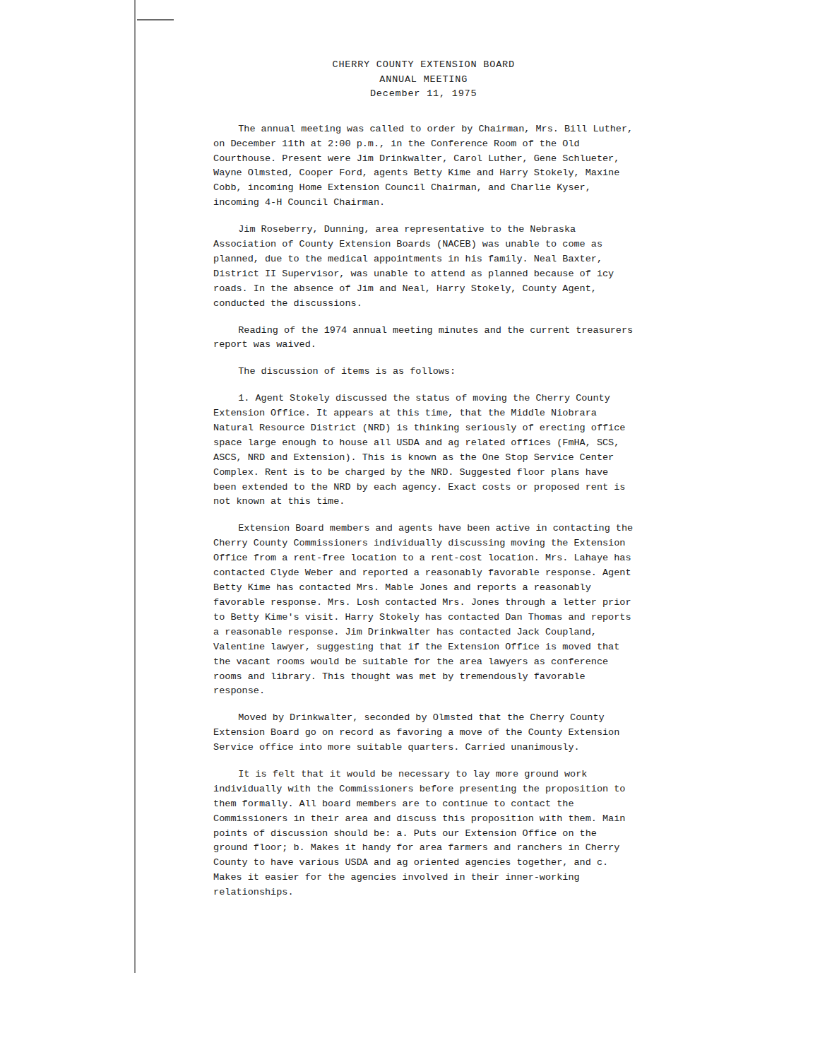CHERRY COUNTY EXTENSION BOARD ANNUAL MEETING December 11, 1975
The annual meeting was called to order by Chairman, Mrs. Bill Luther, on December 11th at 2:00 p.m., in the Conference Room of the Old Courthouse. Present were Jim Drinkwalter, Carol Luther, Gene Schlueter, Wayne Olmsted, Cooper Ford, agents Betty Kime and Harry Stokely, Maxine Cobb, incoming Home Extension Council Chairman, and Charlie Kyser, incoming 4-H Council Chairman.
Jim Roseberry, Dunning, area representative to the Nebraska Association of County Extension Boards (NACEB) was unable to come as planned, due to the medical appointments in his family. Neal Baxter, District II Supervisor, was unable to attend as planned because of icy roads. In the absence of Jim and Neal, Harry Stokely, County Agent, conducted the discussions.
Reading of the 1974 annual meeting minutes and the current treasurers report was waived.
The discussion of items is as follows:
1. Agent Stokely discussed the status of moving the Cherry County Extension Office. It appears at this time, that the Middle Niobrara Natural Resource District (NRD) is thinking seriously of erecting office space large enough to house all USDA and ag related offices (FmHA, SCS, ASCS, NRD and Extension). This is known as the One Stop Service Center Complex. Rent is to be charged by the NRD. Suggested floor plans have been extended to the NRD by each agency. Exact costs or proposed rent is not known at this time.
Extension Board members and agents have been active in contacting the Cherry County Commissioners individually discussing moving the Extension Office from a rent-free location to a rent-cost location. Mrs. Lahaye has contacted Clyde Weber and reported a reasonably favorable response. Agent Betty Kime has contacted Mrs. Mable Jones and reports a reasonably favorable response. Mrs. Losh contacted Mrs. Jones through a letter prior to Betty Kime's visit. Harry Stokely has contacted Dan Thomas and reports a reasonable response. Jim Drinkwalter has contacted Jack Coupland, Valentine lawyer, suggesting that if the Extension Office is moved that the vacant rooms would be suitable for the area lawyers as conference rooms and library. This thought was met by tremendously favorable response.
Moved by Drinkwalter, seconded by Olmsted that the Cherry County Extension Board go on record as favoring a move of the County Extension Service office into more suitable quarters. Carried unanimously.
It is felt that it would be necessary to lay more ground work individually with the Commissioners before presenting the proposition to them formally. All board members are to continue to contact the Commissioners in their area and discuss this proposition with them. Main points of discussion should be: a. Puts our Extension Office on the ground floor; b. Makes it handy for area farmers and ranchers in Cherry County to have various USDA and ag oriented agencies together, and c. Makes it easier for the agencies involved in their inner-working relationships.